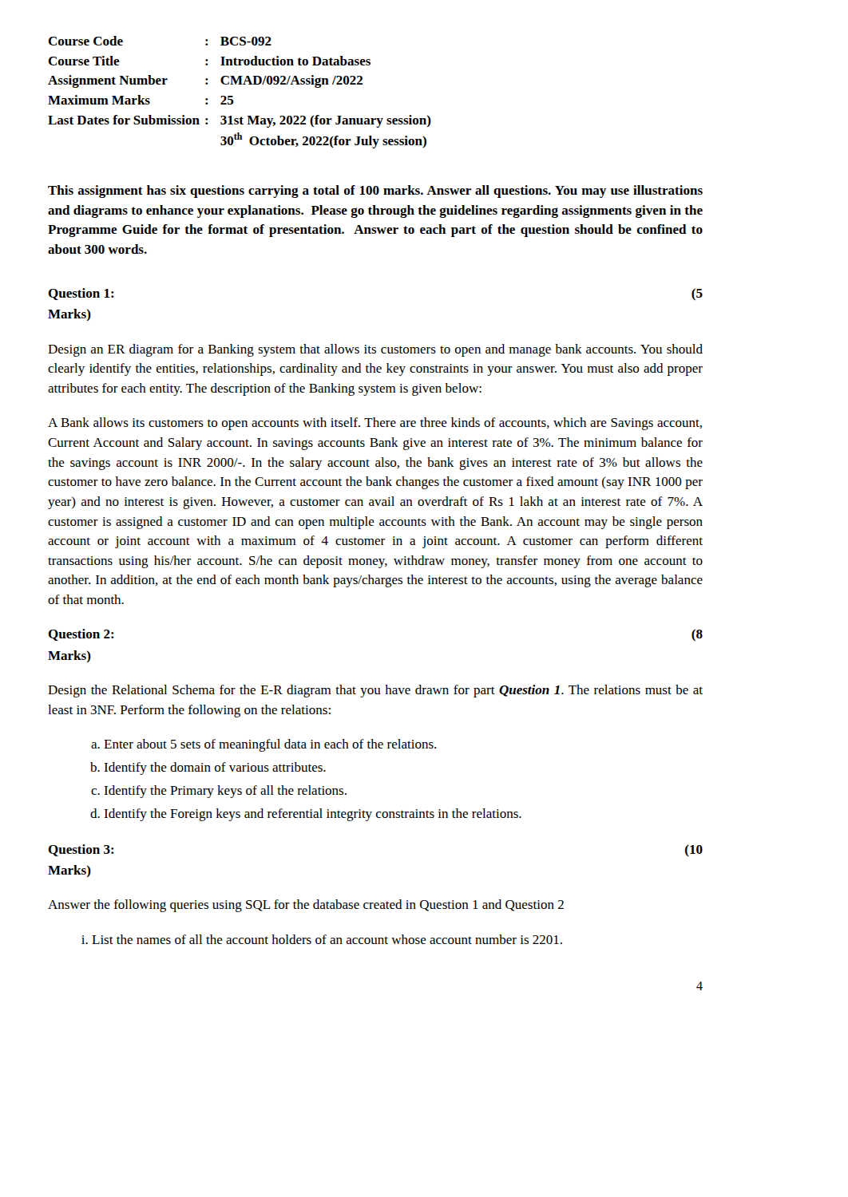| Course Code | : | BCS-092 |
| Course Title | : | Introduction to Databases |
| Assignment Number | : | CMAD/092/Assign /2022 |
| Maximum Marks | : | 25 |
| Last Dates for Submission | : | 31st May, 2022 (for January session) 30 th October, 2022(for July session) |
This assignment has six questions carrying a total of 100 marks. Answer all questions. You may use illustrations and diagrams to enhance your explanations. Please go through the guidelines regarding assignments given in the Programme Guide for the format of presentation. Answer to each part of the question should be confined to about 300 words.
Question 1: (5
Marks)
Design an ER diagram for a Banking system that allows its customers to open and manage bank accounts. You should clearly identify the entities, relationships, cardinality and the key constraints in your answer. You must also add proper attributes for each entity. The description of the Banking system is given below:
A Bank allows its customers to open accounts with itself. There are three kinds of accounts, which are Savings account, Current Account and Salary account. In savings accounts Bank give an interest rate of 3%. The minimum balance for the savings account is INR 2000/-. In the salary account also, the bank gives an interest rate of 3% but allows the customer to have zero balance. In the Current account the bank changes the customer a fixed amount (say INR 1000 per year) and no interest is given. However, a customer can avail an overdraft of Rs 1 lakh at an interest rate of 7%. A customer is assigned a customer ID and can open multiple accounts with the Bank. An account may be single person account or joint account with a maximum of 4 customer in a joint account. A customer can perform different transactions using his/her account. S/he can deposit money, withdraw money, transfer money from one account to another. In addition, at the end of each month bank pays/charges the interest to the accounts, using the average balance of that month.
Question 2: (8
Marks)
Design the Relational Schema for the E-R diagram that you have drawn for part Question 1. The relations must be at least in 3NF. Perform the following on the relations:
Enter about 5 sets of meaningful data in each of the relations.
Identify the domain of various attributes.
Identify the Primary keys of all the relations.
Identify the Foreign keys and referential integrity constraints in the relations.
Question 3: (10
Marks)
Answer the following queries using SQL for the database created in Question 1 and Question 2
List the names of all the account holders of an account whose account number is 2201.
4